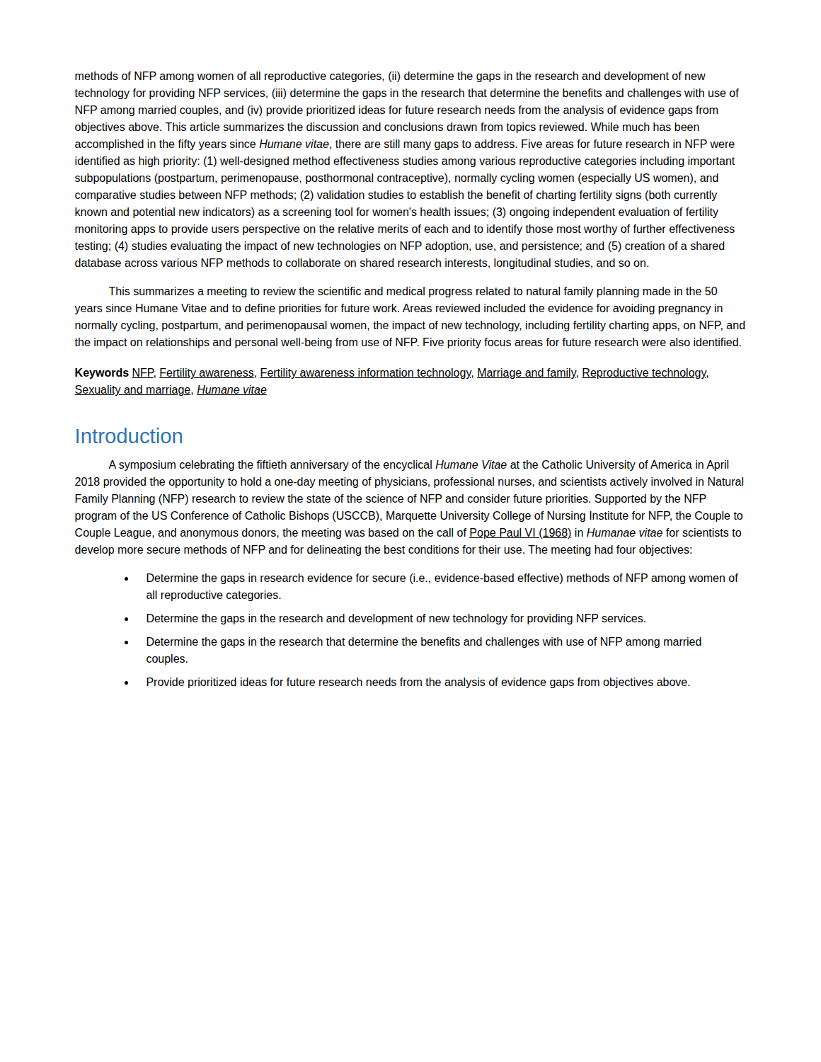methods of NFP among women of all reproductive categories, (ii) determine the gaps in the research and development of new technology for providing NFP services, (iii) determine the gaps in the research that determine the benefits and challenges with use of NFP among married couples, and (iv) provide prioritized ideas for future research needs from the analysis of evidence gaps from objectives above. This article summarizes the discussion and conclusions drawn from topics reviewed. While much has been accomplished in the fifty years since Humane vitae, there are still many gaps to address. Five areas for future research in NFP were identified as high priority: (1) well-designed method effectiveness studies among various reproductive categories including important subpopulations (postpartum, perimenopause, posthormonal contraceptive), normally cycling women (especially US women), and comparative studies between NFP methods; (2) validation studies to establish the benefit of charting fertility signs (both currently known and potential new indicators) as a screening tool for women's health issues; (3) ongoing independent evaluation of fertility monitoring apps to provide users perspective on the relative merits of each and to identify those most worthy of further effectiveness testing; (4) studies evaluating the impact of new technologies on NFP adoption, use, and persistence; and (5) creation of a shared database across various NFP methods to collaborate on shared research interests, longitudinal studies, and so on.
This summarizes a meeting to review the scientific and medical progress related to natural family planning made in the 50 years since Humane Vitae and to define priorities for future work. Areas reviewed included the evidence for avoiding pregnancy in normally cycling, postpartum, and perimenopausal women, the impact of new technology, including fertility charting apps, on NFP, and the impact on relationships and personal well-being from use of NFP. Five priority focus areas for future research were also identified.
Keywords NFP, Fertility awareness, Fertility awareness information technology, Marriage and family, Reproductive technology, Sexuality and marriage, Humane vitae
Introduction
A symposium celebrating the fiftieth anniversary of the encyclical Humane Vitae at the Catholic University of America in April 2018 provided the opportunity to hold a one-day meeting of physicians, professional nurses, and scientists actively involved in Natural Family Planning (NFP) research to review the state of the science of NFP and consider future priorities. Supported by the NFP program of the US Conference of Catholic Bishops (USCCB), Marquette University College of Nursing Institute for NFP, the Couple to Couple League, and anonymous donors, the meeting was based on the call of Pope Paul VI (1968) in Humanae vitae for scientists to develop more secure methods of NFP and for delineating the best conditions for their use. The meeting had four objectives:
Determine the gaps in research evidence for secure (i.e., evidence-based effective) methods of NFP among women of all reproductive categories.
Determine the gaps in the research and development of new technology for providing NFP services.
Determine the gaps in the research that determine the benefits and challenges with use of NFP among married couples.
Provide prioritized ideas for future research needs from the analysis of evidence gaps from objectives above.